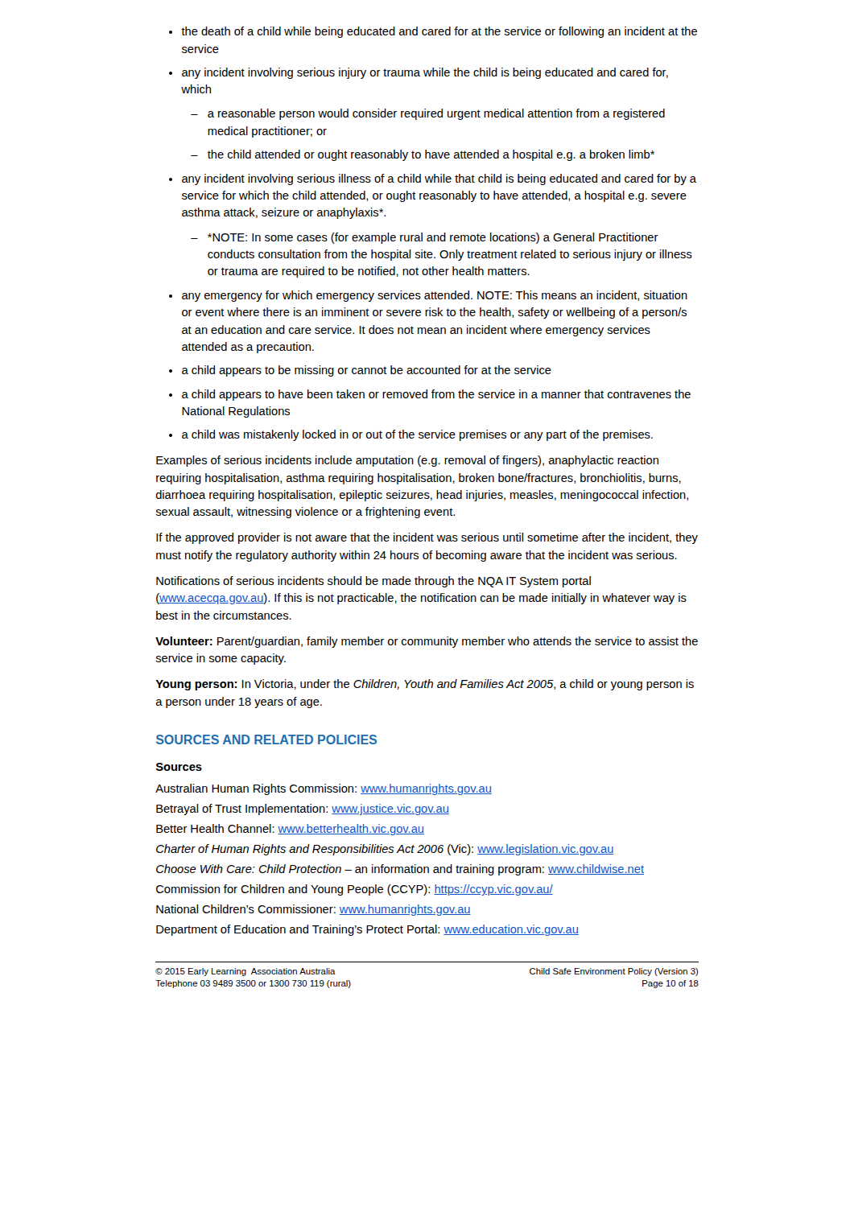the death of a child while being educated and cared for at the service or following an incident at the service
any incident involving serious injury or trauma while the child is being educated and cared for, which
a reasonable person would consider required urgent medical attention from a registered medical practitioner; or
the child attended or ought reasonably to have attended a hospital e.g. a broken limb*
any incident involving serious illness of a child while that child is being educated and cared for by a service for which the child attended, or ought reasonably to have attended, a hospital e.g. severe asthma attack, seizure or anaphylaxis*.
*NOTE: In some cases (for example rural and remote locations) a General Practitioner conducts consultation from the hospital site. Only treatment related to serious injury or illness or trauma are required to be notified, not other health matters.
any emergency for which emergency services attended. NOTE: This means an incident, situation or event where there is an imminent or severe risk to the health, safety or wellbeing of a person/s at an education and care service. It does not mean an incident where emergency services attended as a precaution.
a child appears to be missing or cannot be accounted for at the service
a child appears to have been taken or removed from the service in a manner that contravenes the National Regulations
a child was mistakenly locked in or out of the service premises or any part of the premises.
Examples of serious incidents include amputation (e.g. removal of fingers), anaphylactic reaction requiring hospitalisation, asthma requiring hospitalisation, broken bone/fractures, bronchiolitis, burns, diarrhoea requiring hospitalisation, epileptic seizures, head injuries, measles, meningococcal infection, sexual assault, witnessing violence or a frightening event.
If the approved provider is not aware that the incident was serious until sometime after the incident, they must notify the regulatory authority within 24 hours of becoming aware that the incident was serious.
Notifications of serious incidents should be made through the NQA IT System portal (www.acecqa.gov.au). If this is not practicable, the notification can be made initially in whatever way is best in the circumstances.
Volunteer: Parent/guardian, family member or community member who attends the service to assist the service in some capacity.
Young person: In Victoria, under the Children, Youth and Families Act 2005, a child or young person is a person under 18 years of age.
Sources and Related Policies
Sources
Australian Human Rights Commission: www.humanrights.gov.au
Betrayal of Trust Implementation: www.justice.vic.gov.au
Better Health Channel: www.betterhealth.vic.gov.au
Charter of Human Rights and Responsibilities Act 2006 (Vic): www.legislation.vic.gov.au
Choose With Care: Child Protection – an information and training program: www.childwise.net
Commission for Children and Young People (CCYP): https://ccyp.vic.gov.au/
National Children’s Commissioner: www.humanrights.gov.au
Department of Education and Training’s Protect Portal: www.education.vic.gov.au
© 2015 Early Learning Association Australia
Telephone 03 9489 3500 or 1300 730 119 (rural)
Child Safe Environment Policy (Version 3)
Page 10 of 18